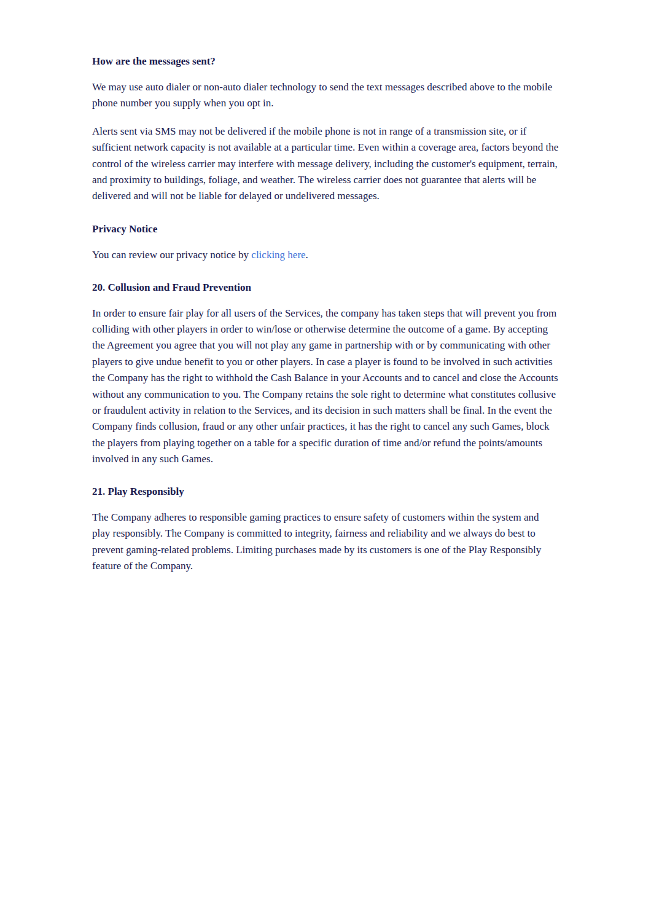How are the messages sent?
We may use auto dialer or non-auto dialer technology to send the text messages described above to the mobile phone number you supply when you opt in.
Alerts sent via SMS may not be delivered if the mobile phone is not in range of a transmission site, or if sufficient network capacity is not available at a particular time. Even within a coverage area, factors beyond the control of the wireless carrier may interfere with message delivery, including the customer's equipment, terrain, and proximity to buildings, foliage, and weather. The wireless carrier does not guarantee that alerts will be delivered and will not be liable for delayed or undelivered messages.
Privacy Notice
You can review our privacy notice by clicking here.
20. Collusion and Fraud Prevention
In order to ensure fair play for all users of the Services, the company has taken steps that will prevent you from colliding with other players in order to win/lose or otherwise determine the outcome of a game. By accepting the Agreement you agree that you will not play any game in partnership with or by communicating with other players to give undue benefit to you or other players. In case a player is found to be involved in such activities the Company has the right to withhold the Cash Balance in your Accounts and to cancel and close the Accounts without any communication to you. The Company retains the sole right to determine what constitutes collusive or fraudulent activity in relation to the Services, and its decision in such matters shall be final. In the event the Company finds collusion, fraud or any other unfair practices, it has the right to cancel any such Games, block the players from playing together on a table for a specific duration of time and/or refund the points/amounts involved in any such Games.
21. Play Responsibly
The Company adheres to responsible gaming practices to ensure safety of customers within the system and play responsibly. The Company is committed to integrity, fairness and reliability and we always do best to prevent gaming-related problems. Limiting purchases made by its customers is one of the Play Responsibly feature of the Company.